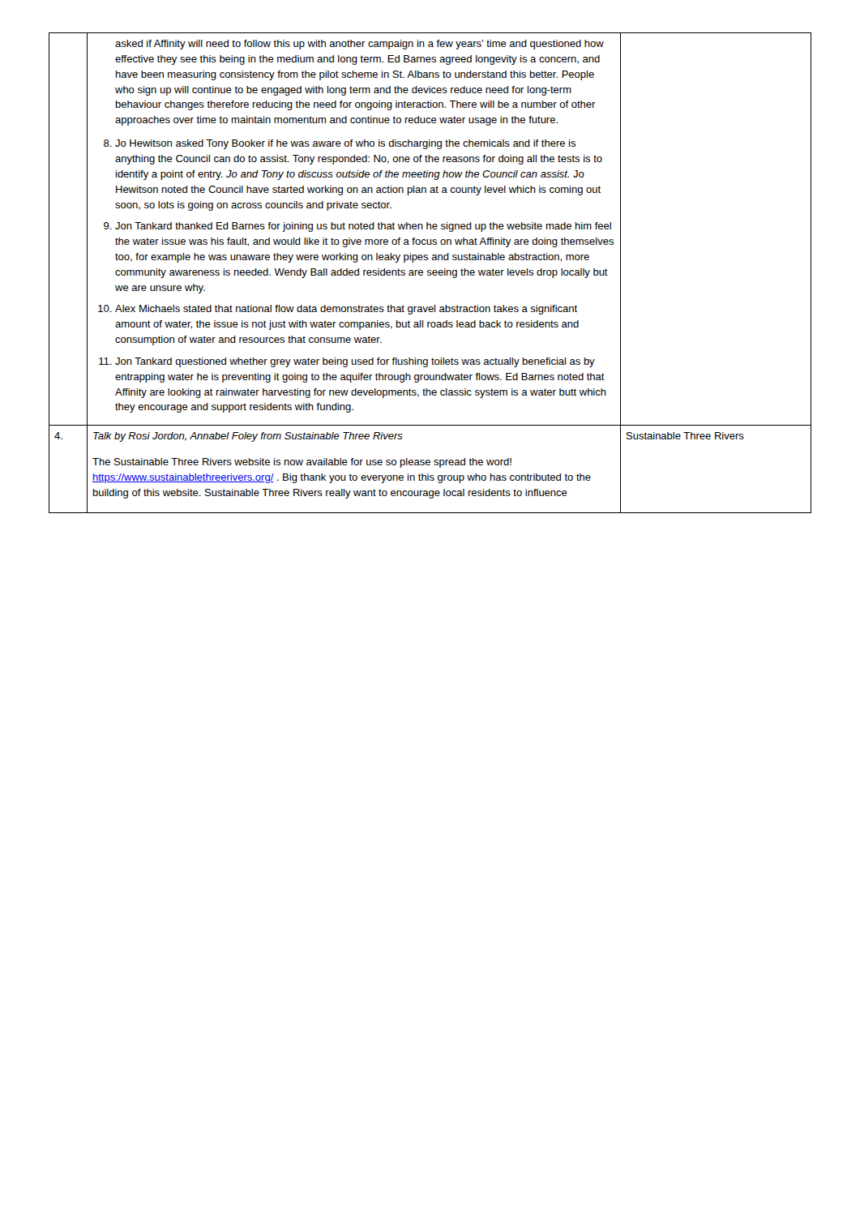| | asked if Affinity will need to follow this up with another campaign in a few years’ time and questioned how effective they see this being in the medium and long term. Ed Barnes agreed longevity is a concern, and have been measuring consistency from the pilot scheme in St. Albans to understand this better. People who sign up will continue to be engaged with long term and the devices reduce need for long-term behaviour changes therefore reducing the need for ongoing interaction. There will be a number of other approaches over time to maintain momentum and continue to reduce water usage in the future. Jo Hewitson asked Tony Booker if he was aware of who is discharging the chemicals and if there is anything the Council can do to assist. Tony responded: No, one of the reasons for doing all the tests is to identify a point of entry. Jo and Tony to discuss outside of the meeting how the Council can assist. Jo Hewitson noted the Council have started working on an action plan at a county level which is coming out soon, so lots is going on across councils and private sector. Jon Tankard thanked Ed Barnes for joining us but noted that when he signed up the website made him feel the water issue was his fault, and would like it to give more of a focus on what Affinity are doing themselves too, for example he was unaware they were working on leaky pipes and sustainable abstraction, more community awareness is needed. Wendy Ball added residents are seeing the water levels drop locally but we are unsure why. Alex Michaels stated that national flow data demonstrates that gravel abstraction takes a significant amount of water, the issue is not just with water companies, but all roads lead back to residents and consumption of water and resources that consume water. Jon Tankard questioned whether grey water being used for flushing toilets was actually beneficial as by entrapping water he is preventing it going to the aquifer through groundwater flows. Ed Barnes noted that Affinity are looking at rainwater harvesting for new developments, the classic system is a water butt which they encourage and support residents with funding. | |
| 4. | Talk by Rosi Jordon, Annabel Foley from Sustainable Three Rivers The Sustainable Three Rivers website is now available for use so please spread the word! https://www.sustainablethreerivers.org/ . Big thank you to everyone in this group who has contributed to the building of this website. Sustainable Three Rivers really want to encourage local residents to influence | Sustainable Three Rivers |